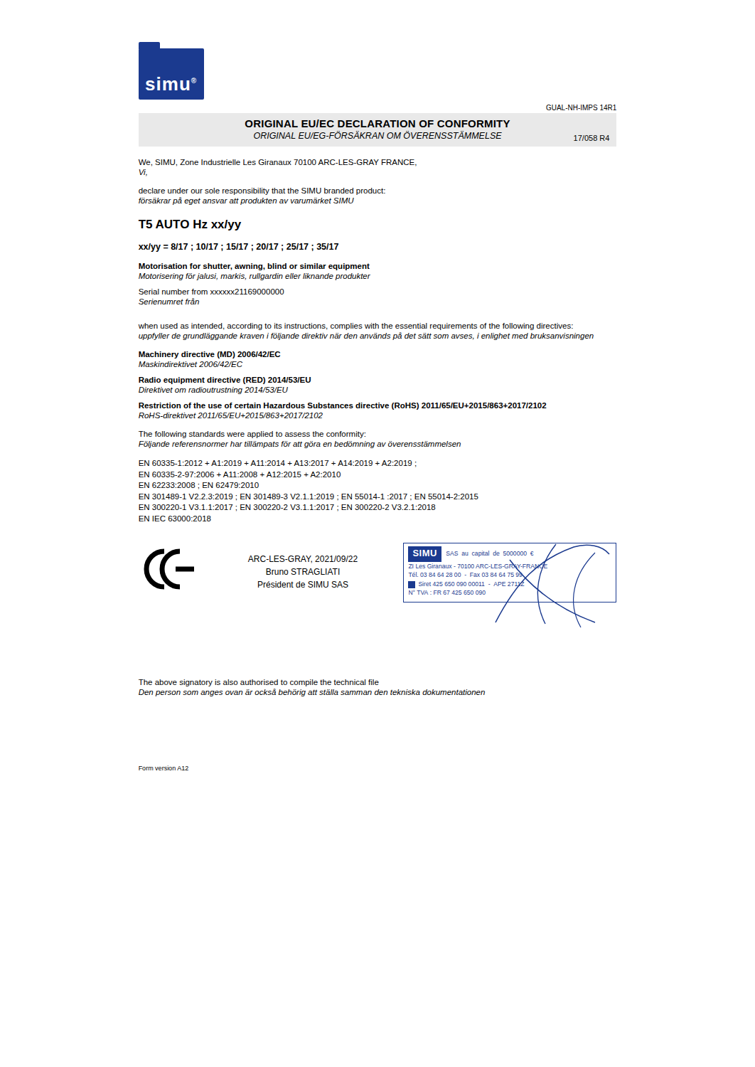simu®
GUAL-NH-IMPS 14R1
ORIGINAL EU/EC DECLARATION OF CONFORMITY
ORIGINAL EU/EG-FÖRSÄKRAN OM ÖVERENSSTÄMMELSE
17/058 R4
We, SIMU, Zone Industrielle Les Giranaux 70100 ARC-LES-GRAY FRANCE,
Vi,
declare under our sole responsibility that the SIMU branded product:
försäkrar på eget ansvar att produkten av varumärket SIMU
T5 AUTO Hz xx/yy
xx/yy = 8/17 ; 10/17 ; 15/17 ; 20/17 ; 25/17 ; 35/17
Motorisation for shutter, awning, blind or similar equipment
Motorisering för jalusi, markis, rullgardin eller liknande produkter
Serial number from xxxxxx21169000000
Serienumret från
when used as intended, according to its instructions, complies with the essential requirements of the following directives:
uppfyller de grundläggande kraven i följande direktiv när den används på det sätt som avses, i enlighet med bruksanvisningen
Machinery directive (MD) 2006/42/EC
Maskindirektivet 2006/42/EC
Radio equipment directive (RED) 2014/53/EU
Direktivet om radioutrustning 2014/53/EU
Restriction of the use of certain Hazardous Substances directive (RoHS) 2011/65/EU+2015/863+2017/2102
RoHS-direktivet 2011/65/EU+2015/863+2017/2102
The following standards were applied to assess the conformity:
Följande referensnormer har tillämpats för att göra en bedömning av överensstämmelsen
EN 60335‑1:2012 + A1:2019 + A11:2014 + A13:2017 + A14:2019 + A2:2019 ;
EN 60335‑2‑97:2006 + A11:2008 + A12:2015 + A2:2010
EN 62233:2008 ; EN 62479:2010
EN 301489‑1 V2.2.3:2019 ; EN 301489‑3 V2.1.1:2019 ; EN 55014‑1 :2017 ; EN 55014‑2:2015
EN 300220‑1 V3.1.1:2017 ; EN 300220‑2 V3.1.1:2017 ; EN 300220‑2 V3.2.1:2018
EN IEC 63000:2018
ARC-LES-GRAY, 2021/09/22
Bruno STRAGLIATI
Président de SIMU SAS
SIMU SAS au capital de 5000000 €
ZI Les Giranaux - 70100 ARC-LES-GRAY-FRANCE
Tél. 03 84 64 28 00 - Fax 03 84 64 75 99
Siret 425 650 090 00011 - APE 2711Z
N° TVA : FR 67 425 650 090
The above signatory is also authorised to compile the technical file
Den person som anges ovan är också behörig att ställa samman den tekniska dokumentationen
Form version A12